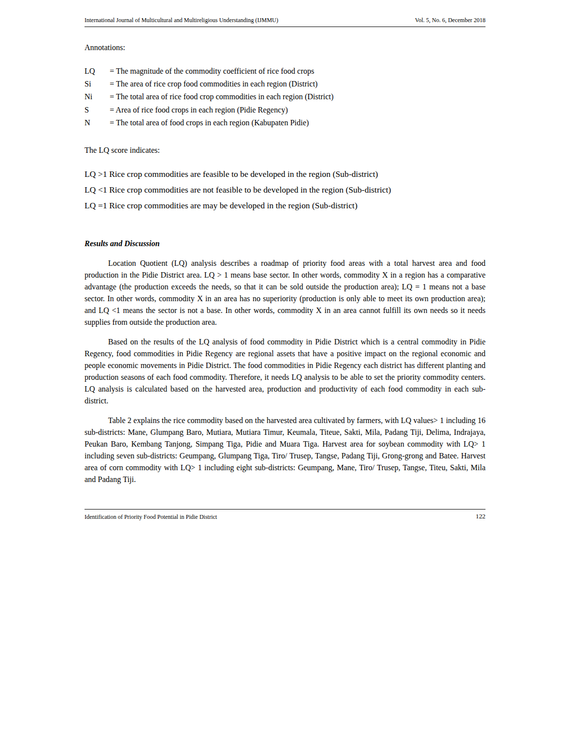International Journal of Multicultural and Multireligious Understanding (IJMMU)
Vol. 5, No. 6, December 2018
Annotations:
LQ
= The magnitude of the commodity coefficient of rice food crops
Si
= The area of rice crop food commodities in each region (District)
Ni
= The total area of rice food crop commodities in each region (District)
S
= Area of rice food crops in each region (Pidie Regency)
N
= The total area of food crops in each region (Kabupaten Pidie)
The LQ score indicates:
LQ >1 Rice crop commodities are feasible to be developed in the region (Sub-district)
LQ <1 Rice crop commodities are not feasible to be developed in the region (Sub-district)
LQ =1 Rice crop commodities are may be developed in the region (Sub-district)
Results and Discussion
Location Quotient (LQ) analysis describes a roadmap of priority food areas with a total harvest area and food production in the Pidie District area. LQ > 1 means base sector. In other words, commodity X in a region has a comparative advantage (the production exceeds the needs, so that it can be sold outside the production area); LQ = 1 means not a base sector. In other words, commodity X in an area has no superiority (production is only able to meet its own production area); and LQ <1 means the sector is not a base. In other words, commodity X in an area cannot fulfill its own needs so it needs supplies from outside the production area.
Based on the results of the LQ analysis of food commodity in Pidie District which is a central commodity in Pidie Regency, food commodities in Pidie Regency are regional assets that have a positive impact on the regional economic and people economic movements in Pidie District. The food commodities in Pidie Regency each district has different planting and production seasons of each food commodity. Therefore, it needs LQ analysis to be able to set the priority commodity centers. LQ analysis is calculated based on the harvested area, production and productivity of each food commodity in each sub-district.
Table 2 explains the rice commodity based on the harvested area cultivated by farmers, with LQ values> 1 including 16 sub-districts: Mane, Glumpang Baro, Mutiara, Mutiara Timur, Keumala, Titeue, Sakti, Mila, Padang Tiji, Delima, Indrajaya, Peukan Baro, Kembang Tanjong, Simpang Tiga, Pidie and Muara Tiga. Harvest area for soybean commodity with LQ> 1 including seven sub-districts: Geumpang, Glumpang Tiga, Tiro/ Trusep, Tangse, Padang Tiji, Grong-grong and Batee. Harvest area of corn commodity with LQ> 1 including eight sub-districts: Geumpang, Mane, Tiro/ Trusep, Tangse, Titeu, Sakti, Mila and Padang Tiji.
Identification of Priority Food Potential in Pidie District
122